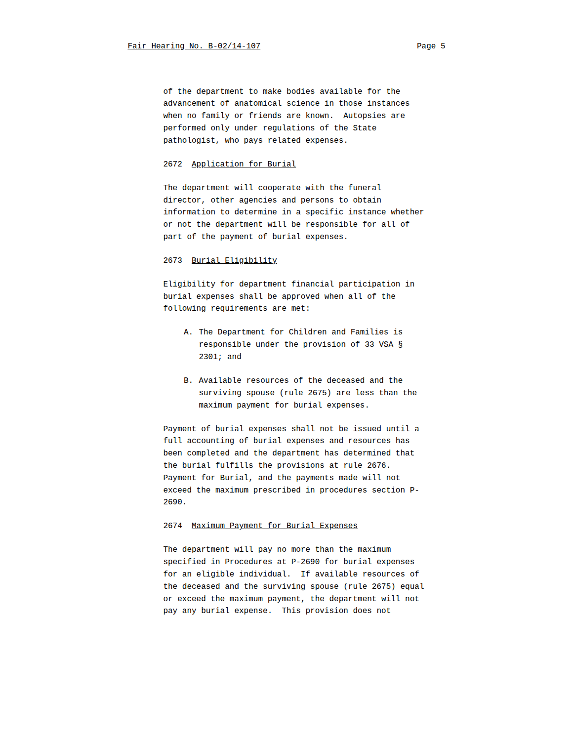Fair Hearing No. B-02/14-107 Page 5
of the department to make bodies available for the advancement of anatomical science in those instances when no family or friends are known. Autopsies are performed only under regulations of the State pathologist, who pays related expenses.
2672 Application for Burial
The department will cooperate with the funeral director, other agencies and persons to obtain information to determine in a specific instance whether or not the department will be responsible for all of part of the payment of burial expenses.
2673 Burial Eligibility
Eligibility for department financial participation in burial expenses shall be approved when all of the following requirements are met:
A. The Department for Children and Families is responsible under the provision of 33 VSA § 2301; and
B. Available resources of the deceased and the surviving spouse (rule 2675) are less than the maximum payment for burial expenses.
Payment of burial expenses shall not be issued until a full accounting of burial expenses and resources has been completed and the department has determined that the burial fulfills the provisions at rule 2676. Payment for Burial, and the payments made will not exceed the maximum prescribed in procedures section P-2690.
2674 Maximum Payment for Burial Expenses
The department will pay no more than the maximum specified in Procedures at P-2690 for burial expenses for an eligible individual. If available resources of the deceased and the surviving spouse (rule 2675) equal or exceed the maximum payment, the department will not pay any burial expense. This provision does not